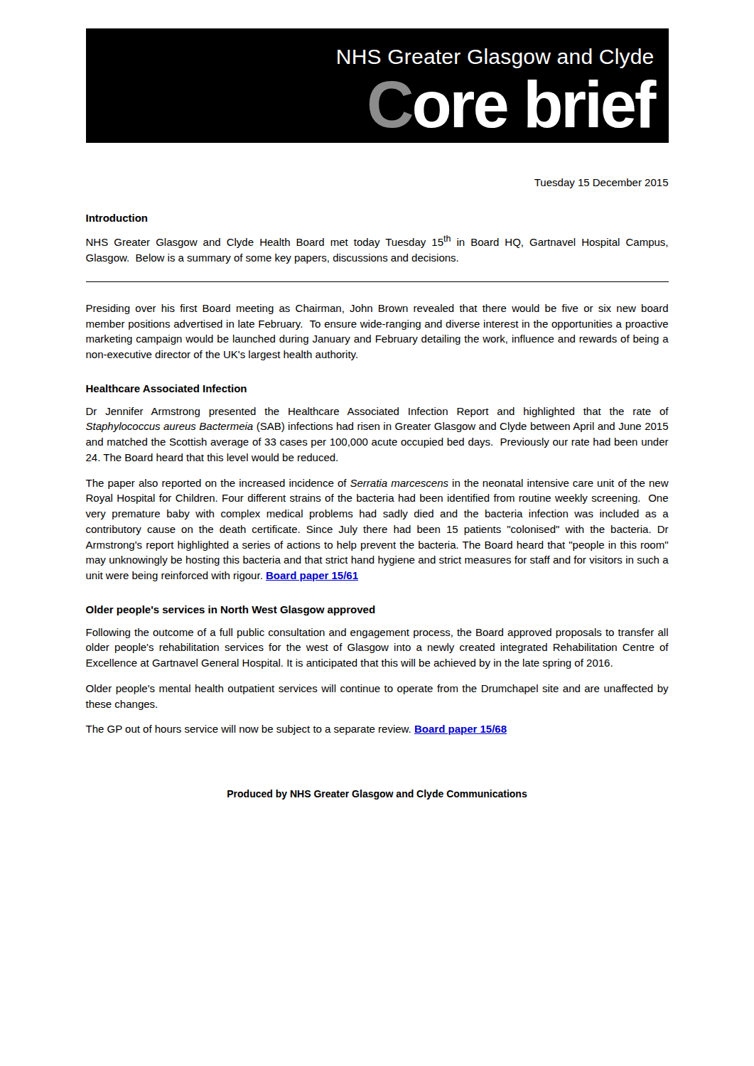NHS Greater Glasgow and Clyde
Core brief
Tuesday 15 December 2015
Introduction
NHS Greater Glasgow and Clyde Health Board met today Tuesday 15th in Board HQ, Gartnavel Hospital Campus, Glasgow. Below is a summary of some key papers, discussions and decisions.
Presiding over his first Board meeting as Chairman, John Brown revealed that there would be five or six new board member positions advertised in late February. To ensure wide-ranging and diverse interest in the opportunities a proactive marketing campaign would be launched during January and February detailing the work, influence and rewards of being a non-executive director of the UK's largest health authority.
Healthcare Associated Infection
Dr Jennifer Armstrong presented the Healthcare Associated Infection Report and highlighted that the rate of Staphylococcus aureus Bactermeia (SAB) infections had risen in Greater Glasgow and Clyde between April and June 2015 and matched the Scottish average of 33 cases per 100,000 acute occupied bed days. Previously our rate had been under 24. The Board heard that this level would be reduced.
The paper also reported on the increased incidence of Serratia marcescens in the neonatal intensive care unit of the new Royal Hospital for Children. Four different strains of the bacteria had been identified from routine weekly screening. One very premature baby with complex medical problems had sadly died and the bacteria infection was included as a contributory cause on the death certificate. Since July there had been 15 patients "colonised" with the bacteria. Dr Armstrong's report highlighted a series of actions to help prevent the bacteria. The Board heard that "people in this room" may unknowingly be hosting this bacteria and that strict hand hygiene and strict measures for staff and for visitors in such a unit were being reinforced with rigour. Board paper 15/61
Older people's services in North West Glasgow approved
Following the outcome of a full public consultation and engagement process, the Board approved proposals to transfer all older people's rehabilitation services for the west of Glasgow into a newly created integrated Rehabilitation Centre of Excellence at Gartnavel General Hospital. It is anticipated that this will be achieved by in the late spring of 2016.
Older people's mental health outpatient services will continue to operate from the Drumchapel site and are unaffected by these changes.
The GP out of hours service will now be subject to a separate review. Board paper 15/68
Produced by NHS Greater Glasgow and Clyde Communications